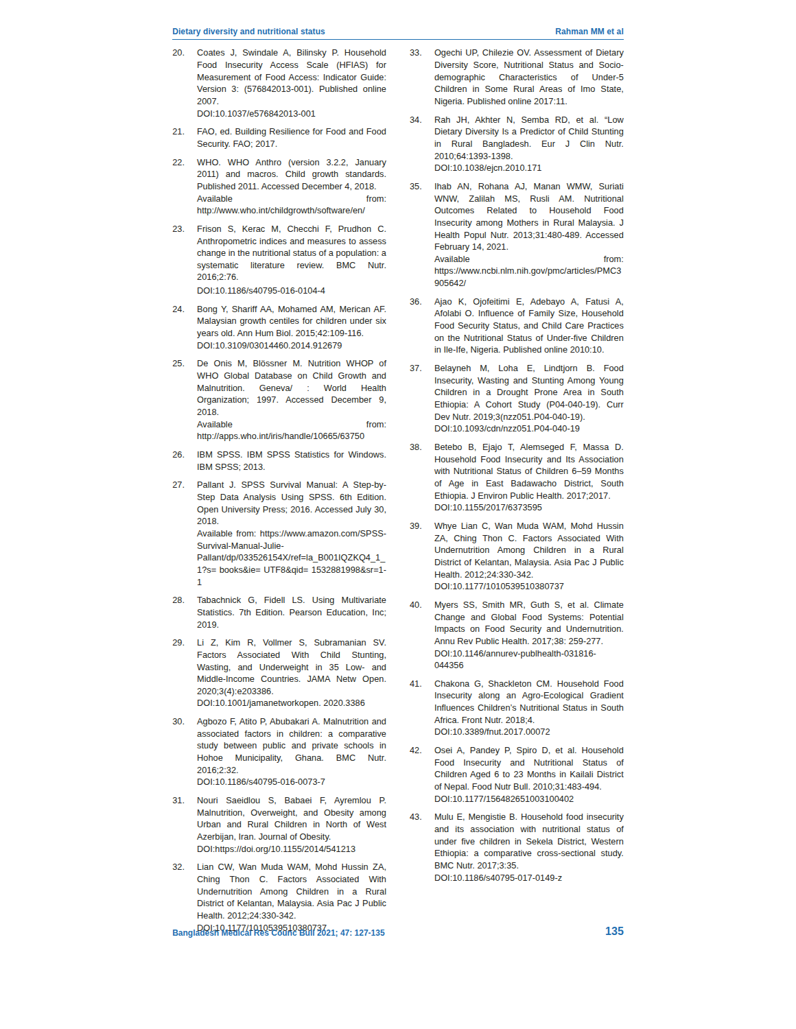Dietary diversity and nutritional status
Rahman MM et al
20. Coates J, Swindale A, Bilinsky P. Household Food Insecurity Access Scale (HFIAS) for Measurement of Food Access: Indicator Guide: Version 3: (576842013-001). Published online 2007. DOI:10.1037/e576842013-001
21. FAO, ed. Building Resilience for Food and Food Security. FAO; 2017.
22. WHO. WHO Anthro (version 3.2.2, January 2011) and macros. Child growth standards. Published 2011. Accessed December 4, 2018. Available from: http://www.who.int/childgrowth/software/en/
23. Frison S, Kerac M, Checchi F, Prudhon C. Anthropometric indices and measures to assess change in the nutritional status of a population: a systematic literature review. BMC Nutr. 2016;2:76. DOI:10.1186/s40795-016-0104-4
24. Bong Y, Shariff AA, Mohamed AM, Merican AF. Malaysian growth centiles for children under six years old. Ann Hum Biol. 2015;42:109-116. DOI:10.3109/03014460.2014.912679
25. De Onis M, Blössner M. Nutrition WHOP of WHO Global Database on Child Growth and Malnutrition. Geneva/ : World Health Organization; 1997. Accessed December 9, 2018. Available from: http://apps.who.int/iris/handle/10665/63750
26. IBM SPSS. IBM SPSS Statistics for Windows. IBM SPSS; 2013.
27. Pallant J. SPSS Survival Manual: A Step-by-Step Data Analysis Using SPSS. 6th Edition. Open University Press; 2016. Accessed July 30, 2018. Available from: https://www.amazon.com/SPSS-Survival-Manual-Julie-Pallant/dp/033526154X/ref=la_B001IQZKQ4_1_1?s= books&ie= UTF8&qid= 1532881998&sr=1-1
28. Tabachnick G, Fidell LS. Using Multivariate Statistics. 7th Edition. Pearson Education, Inc; 2019.
29. Li Z, Kim R, Vollmer S, Subramanian SV. Factors Associated With Child Stunting, Wasting, and Underweight in 35 Low- and Middle-Income Countries. JAMA Netw Open. 2020;3(4):e203386. DOI:10.1001/jamanetworkopen. 2020.3386
30. Agbozo F, Atito P, Abubakari A. Malnutrition and associated factors in children: a comparative study between public and private schools in Hohoe Municipality, Ghana. BMC Nutr. 2016;2:32. DOI:10.1186/s40795-016-0073-7
31. Nouri Saeidlou S, Babaei F, Ayremlou P. Malnutrition, Overweight, and Obesity among Urban and Rural Children in North of West Azerbijan, Iran. Journal of Obesity. DOI:https://doi.org/10.1155/2014/541213
32. Lian CW, Wan Muda WAM, Mohd Hussin ZA, Ching Thon C. Factors Associated With Undernutrition Among Children in a Rural District of Kelantan, Malaysia. Asia Pac J Public Health. 2012;24:330-342. DOI:10.1177/1010539510380737
33. Ogechi UP, Chilezie OV. Assessment of Dietary Diversity Score, Nutritional Status and Socio-demographic Characteristics of Under-5 Children in Some Rural Areas of Imo State, Nigeria. Published online 2017:11.
34. Rah JH, Akhter N, Semba RD, et al. “Low Dietary Diversity Is a Predictor of Child Stunting in Rural Bangladesh. Eur J Clin Nutr. 2010;64:1393-1398. DOI:10.1038/ejcn.2010.171
35. Ihab AN, Rohana AJ, Manan WMW, Suriati WNW, Zalilah MS, Rusli AM. Nutritional Outcomes Related to Household Food Insecurity among Mothers in Rural Malaysia. J Health Popul Nutr. 2013;31:480-489. Accessed February 14, 2021. Available from: https://www.ncbi.nlm.nih.gov/pmc/articles/PMC3905642/
36. Ajao K, Ojofeitimi E, Adebayo A, Fatusi A, Afolabi O. Influence of Family Size, Household Food Security Status, and Child Care Practices on the Nutritional Status of Under-five Children in Ile-Ife, Nigeria. Published online 2010:10.
37. Belayneh M, Loha E, Lindtjorn B. Food Insecurity, Wasting and Stunting Among Young Children in a Drought Prone Area in South Ethiopia: A Cohort Study (P04-040-19). Curr Dev Nutr. 2019;3(nzz051.P04-040-19). DOI:10.1093/cdn/nzz051.P04-040-19
38. Betebo B, Ejajo T, Alemseged F, Massa D. Household Food Insecurity and Its Association with Nutritional Status of Children 6–59 Months of Age in East Badawacho District, South Ethiopia. J Environ Public Health. 2017;2017. DOI:10.1155/2017/6373595
39. Whye Lian C, Wan Muda WAM, Mohd Hussin ZA, Ching Thon C. Factors Associated With Undernutrition Among Children in a Rural District of Kelantan, Malaysia. Asia Pac J Public Health. 2012;24:330-342. DOI:10.1177/1010539510380737
40. Myers SS, Smith MR, Guth S, et al. Climate Change and Global Food Systems: Potential Impacts on Food Security and Undernutrition. Annu Rev Public Health. 2017;38: 259-277. DOI:10.1146/annurev-publhealth-031816-044356
41. Chakona G, Shackleton CM. Household Food Insecurity along an Agro-Ecological Gradient Influences Children’s Nutritional Status in South Africa. Front Nutr. 2018;4. DOI:10.3389/fnut.2017.00072
42. Osei A, Pandey P, Spiro D, et al. Household Food Insecurity and Nutritional Status of Children Aged 6 to 23 Months in Kailali District of Nepal. Food Nutr Bull. 2010;31:483-494. DOI:10.1177/156482651003100402
43. Mulu E, Mengistie B. Household food insecurity and its association with nutritional status of under five children in Sekela District, Western Ethiopia: a comparative cross-sectional study. BMC Nutr. 2017;3:35. DOI:10.1186/s40795-017-0149-z
Bangladesh Medical Res Counc Bull 2021; 47: 127-135
135